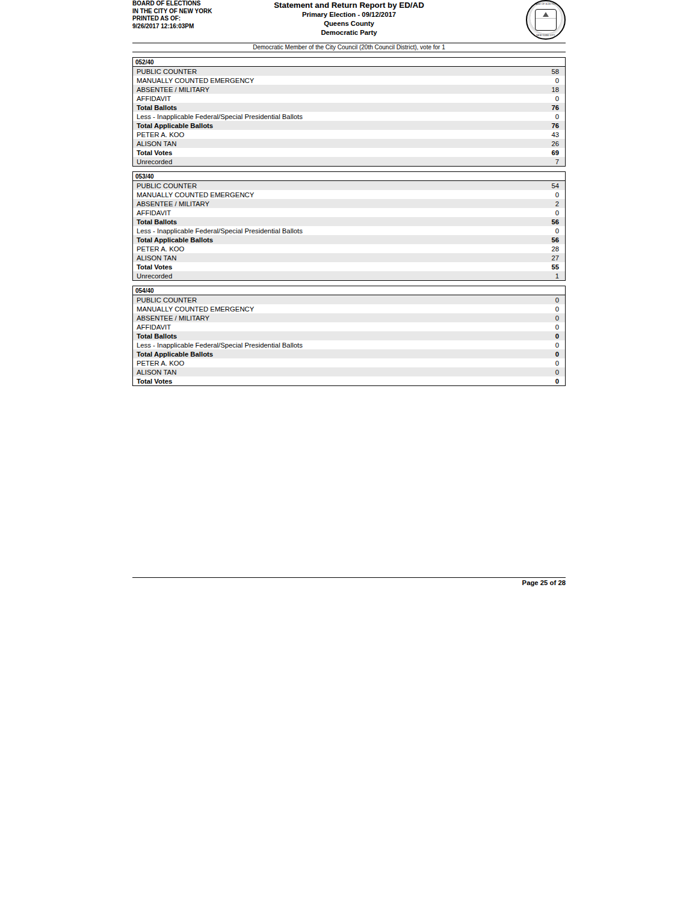BOARD OF ELECTIONS
IN THE CITY OF NEW YORK
PRINTED AS OF:
9/26/2017 12:16:03PM
Statement and Return Report by ED/AD
Primary Election - 09/12/2017
Queens County
Democratic Party
Democratic Member of the City Council (20th Council District), vote for 1
052/40
| PUBLIC COUNTER | 58 |
| MANUALLY COUNTED EMERGENCY | 0 |
| ABSENTEE / MILITARY | 18 |
| AFFIDAVIT | 0 |
| Total Ballots | 76 |
| Less - Inapplicable Federal/Special Presidential Ballots | 0 |
| Total Applicable Ballots | 76 |
| PETER A. KOO | 43 |
| ALISON TAN | 26 |
| Total Votes | 69 |
| Unrecorded | 7 |
053/40
| PUBLIC COUNTER | 54 |
| MANUALLY COUNTED EMERGENCY | 0 |
| ABSENTEE / MILITARY | 2 |
| AFFIDAVIT | 0 |
| Total Ballots | 56 |
| Less - Inapplicable Federal/Special Presidential Ballots | 0 |
| Total Applicable Ballots | 56 |
| PETER A. KOO | 28 |
| ALISON TAN | 27 |
| Total Votes | 55 |
| Unrecorded | 1 |
054/40
| PUBLIC COUNTER | 0 |
| MANUALLY COUNTED EMERGENCY | 0 |
| ABSENTEE / MILITARY | 0 |
| AFFIDAVIT | 0 |
| Total Ballots | 0 |
| Less - Inapplicable Federal/Special Presidential Ballots | 0 |
| Total Applicable Ballots | 0 |
| PETER A. KOO | 0 |
| ALISON TAN | 0 |
| Total Votes | 0 |
Page 25 of 28